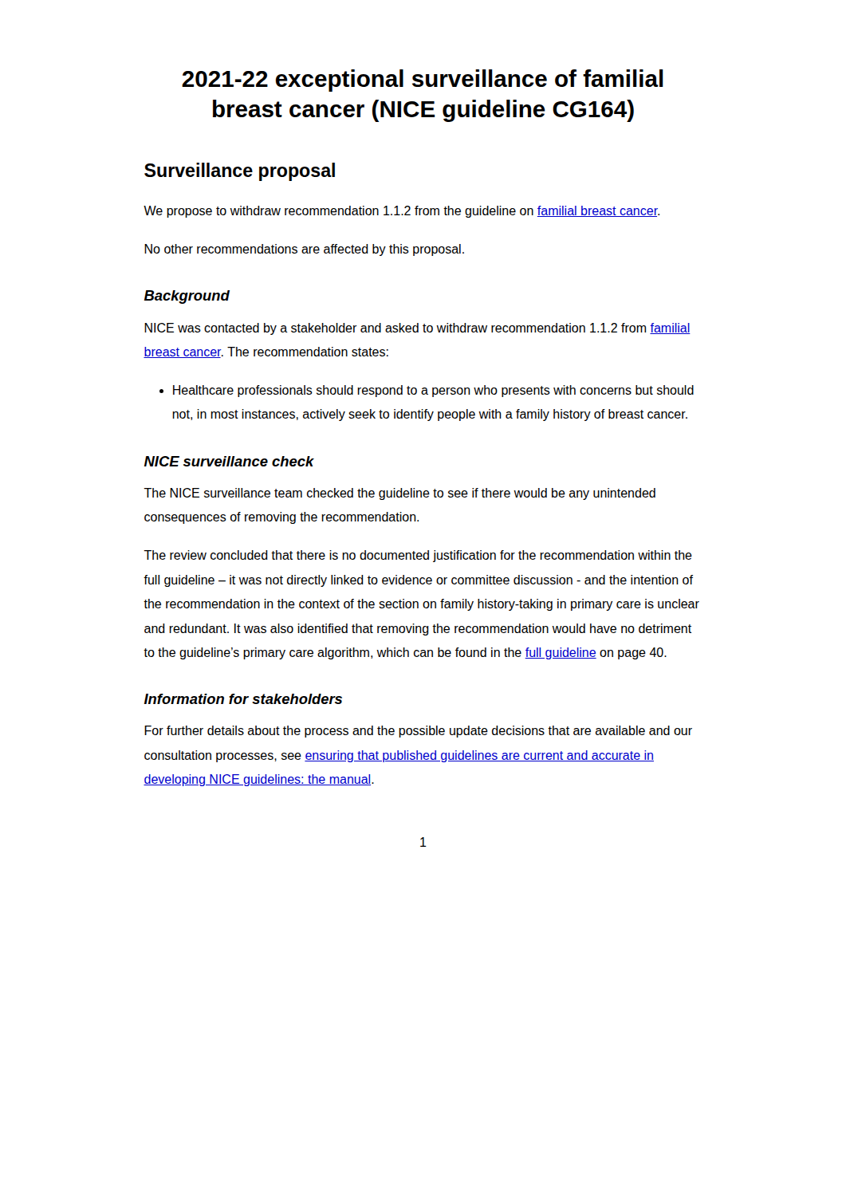2021-22 exceptional surveillance of familial breast cancer (NICE guideline CG164)
Surveillance proposal
We propose to withdraw recommendation 1.1.2 from the guideline on familial breast cancer.
No other recommendations are affected by this proposal.
Background
NICE was contacted by a stakeholder and asked to withdraw recommendation 1.1.2 from familial breast cancer. The recommendation states:
Healthcare professionals should respond to a person who presents with concerns but should not, in most instances, actively seek to identify people with a family history of breast cancer.
NICE surveillance check
The NICE surveillance team checked the guideline to see if there would be any unintended consequences of removing the recommendation.
The review concluded that there is no documented justification for the recommendation within the full guideline – it was not directly linked to evidence or committee discussion - and the intention of the recommendation in the context of the section on family history-taking in primary care is unclear and redundant. It was also identified that removing the recommendation would have no detriment to the guideline’s primary care algorithm, which can be found in the full guideline on page 40.
Information for stakeholders
For further details about the process and the possible update decisions that are available and our consultation processes, see ensuring that published guidelines are current and accurate in developing NICE guidelines: the manual.
1